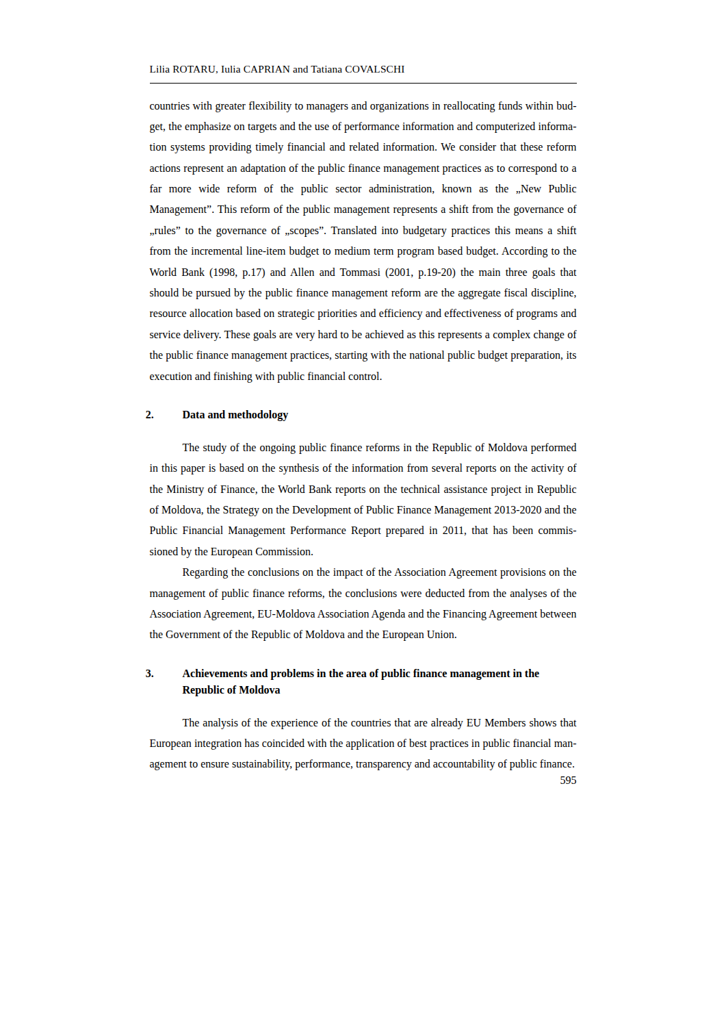Lilia ROTARU, Iulia CAPRIAN and Tatiana COVALSCHI
countries with greater flexibility to managers and organizations in reallocating funds within budget, the emphasize on targets and the use of performance information and computerized information systems providing timely financial and related information. We consider that these reform actions represent an adaptation of the public finance management practices as to correspond to a far more wide reform of the public sector administration, known as the „New Public Management”. This reform of the public management represents a shift from the governance of „rules” to the governance of „scopes”. Translated into budgetary practices this means a shift from the incremental line-item budget to medium term program based budget. According to the World Bank (1998, p.17) and Allen and Tommasi (2001, p.19-20) the main three goals that should be pursued by the public finance management reform are the aggregate fiscal discipline, resource allocation based on strategic priorities and efficiency and effectiveness of programs and service delivery. These goals are very hard to be achieved as this represents a complex change of the public finance management practices, starting with the national public budget preparation, its execution and finishing with public financial control.
2. Data and methodology
The study of the ongoing public finance reforms in the Republic of Moldova performed in this paper is based on the synthesis of the information from several reports on the activity of the Ministry of Finance, the World Bank reports on the technical assistance project in Republic of Moldova, the Strategy on the Development of Public Finance Management 2013-2020 and the Public Financial Management Performance Report prepared in 2011, that has been commissioned by the European Commission.
Regarding the conclusions on the impact of the Association Agreement provisions on the management of public finance reforms, the conclusions were deducted from the analyses of the Association Agreement, EU-Moldova Association Agenda and the Financing Agreement between the Government of the Republic of Moldova and the European Union.
3. Achievements and problems in the area of public finance management in the Republic of Moldova
The analysis of the experience of the countries that are already EU Members shows that European integration has coincided with the application of best practices in public financial management to ensure sustainability, performance, transparency and accountability of public finance.
595